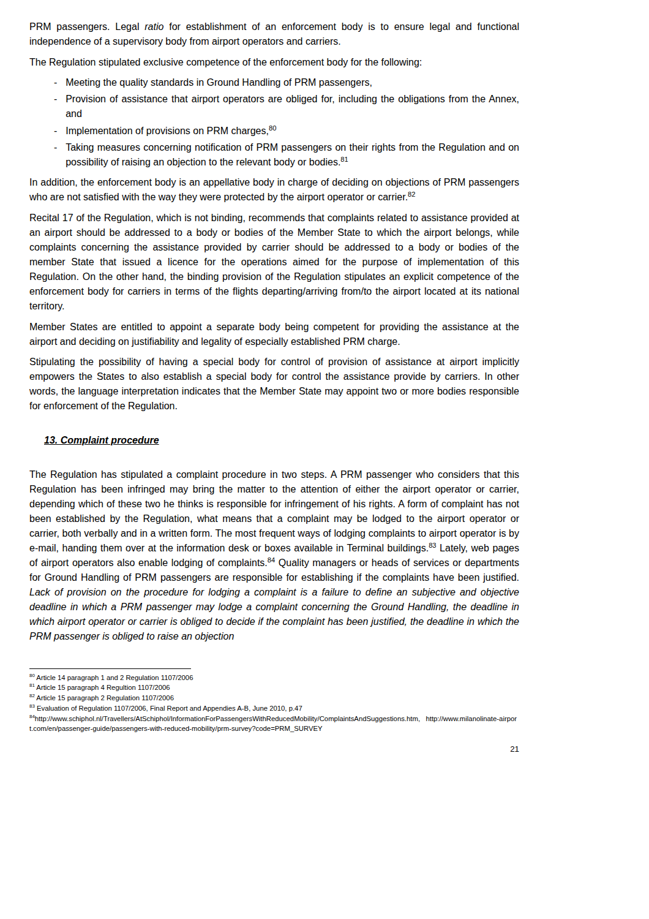PRM passengers. Legal ratio for establishment of an enforcement body is to ensure legal and functional independence of a supervisory body from airport operators and carriers.
The Regulation stipulated exclusive competence of the enforcement body for the following:
Meeting the quality standards in Ground Handling of PRM passengers,
Provision of assistance that airport operators are obliged for, including the obligations from the Annex, and
Implementation of provisions on PRM charges,80
Taking measures concerning notification of PRM passengers on their rights from the Regulation and on possibility of raising an objection to the relevant body or bodies.81
In addition, the enforcement body is an appellative body in charge of deciding on objections of PRM passengers who are not satisfied with the way they were protected by the airport operator or carrier.82
Recital 17 of the Regulation, which is not binding, recommends that complaints related to assistance provided at an airport should be addressed to a body or bodies of the Member State to which the airport belongs, while complaints concerning the assistance provided by carrier should be addressed to a body or bodies of the member State that issued a licence for the operations aimed for the purpose of implementation of this Regulation. On the other hand, the binding provision of the Regulation stipulates an explicit competence of the enforcement body for carriers in terms of the flights departing/arriving from/to the airport located at its national territory.
Member States are entitled to appoint a separate body being competent for providing the assistance at the airport and deciding on justifiability and legality of especially established PRM charge.
Stipulating the possibility of having a special body for control of provision of assistance at airport implicitly empowers the States to also establish a special body for control the assistance provide by carriers. In other words, the language interpretation indicates that the Member State may appoint two or more bodies responsible for enforcement of the Regulation.
13. Complaint procedure
The Regulation has stipulated a complaint procedure in two steps. A PRM passenger who considers that this Regulation has been infringed may bring the matter to the attention of either the airport operator or carrier, depending which of these two he thinks is responsible for infringement of his rights. A form of complaint has not been established by the Regulation, what means that a complaint may be lodged to the airport operator or carrier, both verbally and in a written form. The most frequent ways of lodging complaints to airport operator is by e-mail, handing them over at the information desk or boxes available in Terminal buildings.83 Lately, web pages of airport operators also enable lodging of complaints.84 Quality managers or heads of services or departments for Ground Handling of PRM passengers are responsible for establishing if the complaints have been justified. Lack of provision on the procedure for lodging a complaint is a failure to define an subjective and objective deadline in which a PRM passenger may lodge a complaint concerning the Ground Handling, the deadline in which airport operator or carrier is obliged to decide if the complaint has been justified, the deadline in which the PRM passenger is obliged to raise an objection
80 Article 14 paragraph 1 and 2 Regulation 1107/2006
81 Article 15 paragraph 4 Regultion 1107/2006
82 Article 15 paragraph 2 Regulation 1107/2006
83 Evaluation of Regulation 1107/2006, Final Report and Appendies A-B, June 2010, p.47
84http://www.schiphol.nl/Travellers/AtSchiphol/InformationForPassengersWithReducedMobility/ComplaintsAndSuggestions.htm, http://www.milanolinate-airport.com/en/passenger-guide/passengers-with-reduced-mobility/prm-survey?code=PRM_SURVEY
21